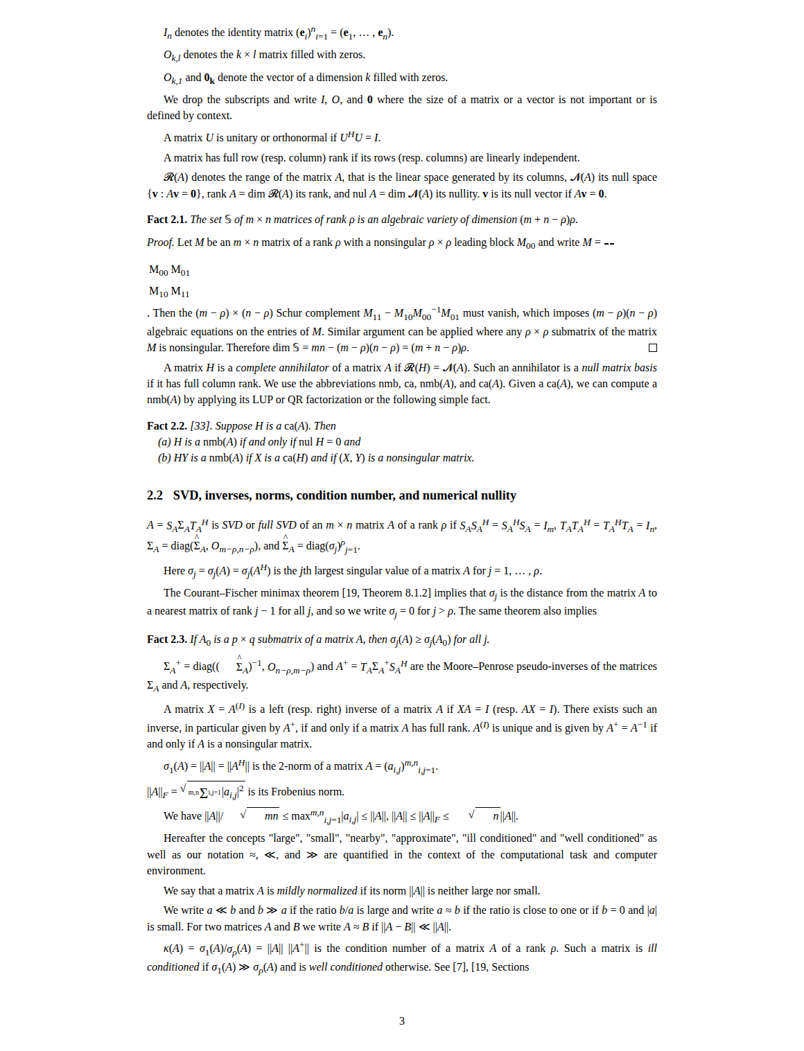In denotes the identity matrix (ei)ni=1 = (e1, … , en).
Ok,l denotes the k × l matrix filled with zeros.
Ok,1 and 0k denote the vector of a dimension k filled with zeros.
We drop the subscripts and write I, O, and 0 where the size of a matrix or a vector is not important or is defined by context.
A matrix U is unitary or orthonormal if UHU = I.
A matrix has full row (resp. column) rank if its rows (resp. columns) are linearly independent.
𝓡(A) denotes the range of the matrix A, that is the linear space generated by its columns, 𝓝(A) its null space {v : Av = 0}, rank A = dim 𝓡(A) its rank, and nul A = dim 𝓝(A) its nullity. v is its null vector if Av = 0.
Fact 2.1. The set 𝕊 of m × n matrices of rank ρ is an algebraic variety of dimension (m + n − ρ)ρ.
Proof. Let M be an m × n matrix of a rank ρ with a nonsingular ρ × ρ leading block M00 and write M =
| M 00 | M 01 |
| M 10 | M 11 |
. Then the (m − ρ) × (n − ρ) Schur complement M11 − M10M00−1M01 must vanish, which imposes (m − ρ)(n − ρ) algebraic equations on the entries of M. Similar argument can be applied where any ρ × ρ submatrix of the matrix M is nonsingular. Therefore dim 𝕊 = mn − (m − ρ)(n − ρ) = (m + n − ρ)ρ.
A matrix H is a complete annihilator of a matrix A if 𝓡(H) = 𝓝(A). Such an annihilator is a null matrix basis if it has full column rank. We use the abbreviations nmb, ca, nmb(A), and ca(A). Given a ca(A), we can compute a nmb(A) by applying its LUP or QR factorization or the following simple fact.
Fact 2.2. [33]. Suppose H is a ca(A). Then
(a) H is a nmb(A) if and only if nul H = 0 and
(b) HY is a nmb(A) if X is a ca(H) and if (X, Y) is a nonsingular matrix.
2.2 SVD, inverses, norms, condition number, and numerical nullity
A = SAΣATAH is SVD or full SVD of an m × n matrix A of a rank ρ if SASAH = SAHSA = Im, TATAH = TAHTA = In, ΣA = diag(ΣA, Om−ρ,n−ρ), and ΣA = diag(σj)ρj=1.
Here σj = σj(A) = σj(AH) is the jth largest singular value of a matrix A for j = 1, … , ρ.
The Courant–Fischer minimax theorem [19, Theorem 8.1.2] implies that σj is the distance from the matrix A to a nearest matrix of rank j − 1 for all j, and so we write σj = 0 for j > ρ. The same theorem also implies
Fact 2.3. If A0 is a p × q submatrix of a matrix A, then σj(A) ≥ σj(A0) for all j.
ΣA+ = diag((ΣA)−1, On−ρ,m−ρ) and A+ = TAΣA+SAH are the Moore–Penrose pseudo-inverses of the matrices ΣA and A, respectively.
A matrix X = A(I) is a left (resp. right) inverse of a matrix A if XA = I (resp. AX = I). There exists such an inverse, in particular given by A+, if and only if a matrix A has full rank. A(I) is unique and is given by A+ = A−1 if and only if A is a nonsingular matrix.
σ1(A) = ||A|| = ||AH|| is the 2-norm of a matrix A = (ai,j)m,ni,j=1.
||A||F = m,n Σi,j=1|ai,j|2 is its Frobenius norm.
We have ||A||/mn ≤ maxm,ni,j=1|ai,j| ≤ ||A||, ||A|| ≤ ||A||F ≤ n||A||.
Hereafter the concepts "large", "small", "nearby", "approximate", "ill conditioned" and "well conditioned" as well as our notation ≈, ≪, and ≫ are quantified in the context of the computational task and computer environment.
We say that a matrix A is mildly normalized if its norm ||A|| is neither large nor small.
We write a ≪ b and b ≫ a if the ratio b/a is large and write a ≈ b if the ratio is close to one or if b = 0 and |a| is small. For two matrices A and B we write A ≈ B if ||A − B|| ≪ ||A||.
κ(A) = σ1(A)/σρ(A) = ||A|| ||A+|| is the condition number of a matrix A of a rank ρ. Such a matrix is ill conditioned if σ1(A) ≫ σρ(A) and is well conditioned otherwise. See [7], [19, Sections
3